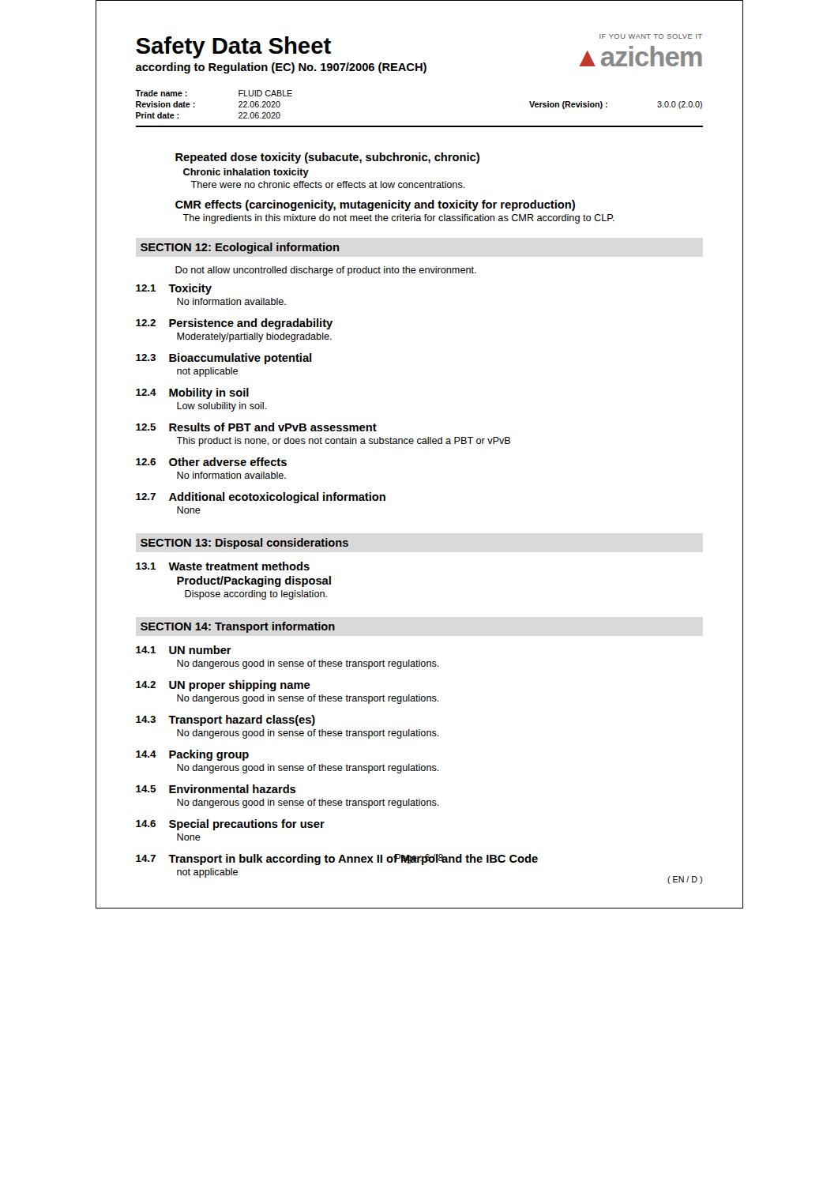Safety Data Sheet
according to Regulation (EC) No. 1907/2006 (REACH)
IF YOU WANT TO SOLVE IT
▲azichem
| Trade name : | FLUID CABLE | | |
| Revision date : | 22.06.2020 | Version (Revision) : | 3.0.0 (2.0.0) |
| Print date : | 22.06.2020 | | |
Repeated dose toxicity (subacute, subchronic, chronic)
Chronic inhalation toxicity
There were no chronic effects or effects at low concentrations.
CMR effects (carcinogenicity, mutagenicity and toxicity for reproduction)
The ingredients in this mixture do not meet the criteria for classification as CMR according to CLP.
SECTION 12: Ecological information
Do not allow uncontrolled discharge of product into the environment.
12.1
Toxicity
No information available.
12.2
Persistence and degradability
Moderately/partially biodegradable.
12.3
Bioaccumulative potential
not applicable
12.4
Mobility in soil
Low solubility in soil.
12.5
Results of PBT and vPvB assessment
This product is none, or does not contain a substance called a PBT or vPvB
12.6
Other adverse effects
No information available.
12.7
Additional ecotoxicological information
None
SECTION 13: Disposal considerations
13.1
Waste treatment methods
Product/Packaging disposal
Dispose according to legislation.
SECTION 14: Transport information
14.1
UN number
No dangerous good in sense of these transport regulations.
14.2
UN proper shipping name
No dangerous good in sense of these transport regulations.
14.3
Transport hazard class(es)
No dangerous good in sense of these transport regulations.
14.4
Packing group
No dangerous good in sense of these transport regulations.
14.5
Environmental hazards
No dangerous good in sense of these transport regulations.
14.6
Special precautions for user
None
14.7
Transport in bulk according to Annex II of Marpol and the IBC Code
not applicable
Page : 6 / 8
( EN / D )